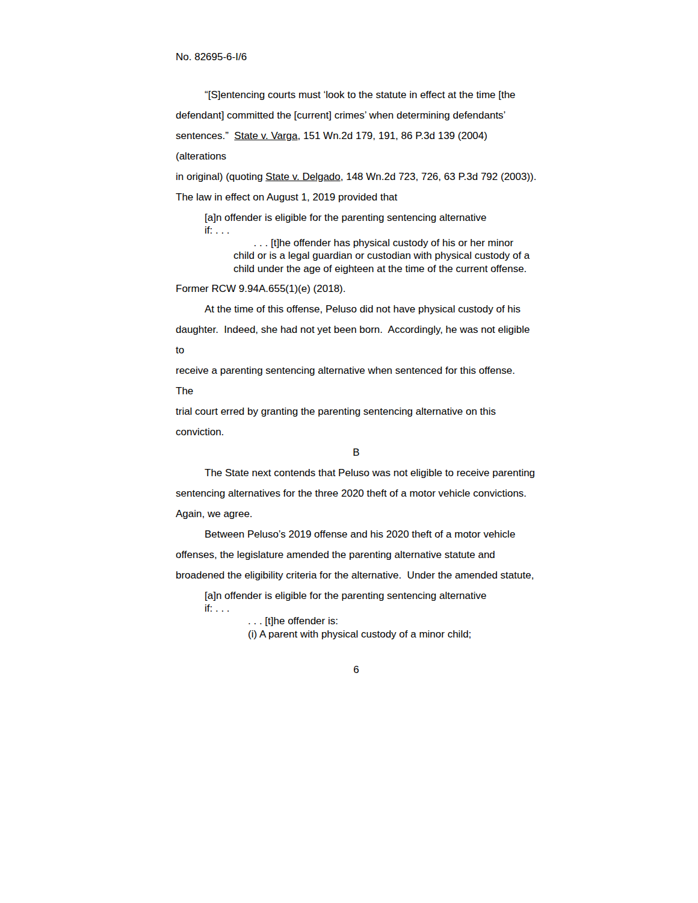No. 82695-6-I/6
“[S]entencing courts must ‘look to the statute in effect at the time [the
defendant] committed the [current] crimes’ when determining defendants’
sentences.” State v. Varga, 151 Wn.2d 179, 191, 86 P.3d 139 (2004) (alterations
in original) (quoting State v. Delgado, 148 Wn.2d 723, 726, 63 P.3d 792 (2003)).
The law in effect on August 1, 2019 provided that
[a]n offender is eligible for the parenting sentencing alternative
if: . . .
. . . [t]he offender has physical custody of his or her minor
child or is a legal guardian or custodian with physical custody of a
child under the age of eighteen at the time of the current offense.
Former RCW 9.94A.655(1)(e) (2018).
At the time of this offense, Peluso did not have physical custody of his
daughter. Indeed, she had not yet been born. Accordingly, he was not eligible to
receive a parenting sentencing alternative when sentenced for this offense. The
trial court erred by granting the parenting sentencing alternative on this
conviction.
B
The State next contends that Peluso was not eligible to receive parenting
sentencing alternatives for the three 2020 theft of a motor vehicle convictions.
Again, we agree.
Between Peluso’s 2019 offense and his 2020 theft of a motor vehicle
offenses, the legislature amended the parenting alternative statute and
broadened the eligibility criteria for the alternative. Under the amended statute,
[a]n offender is eligible for the parenting sentencing alternative
if: . . .
. . . [t]he offender is:
(i) A parent with physical custody of a minor child;
6